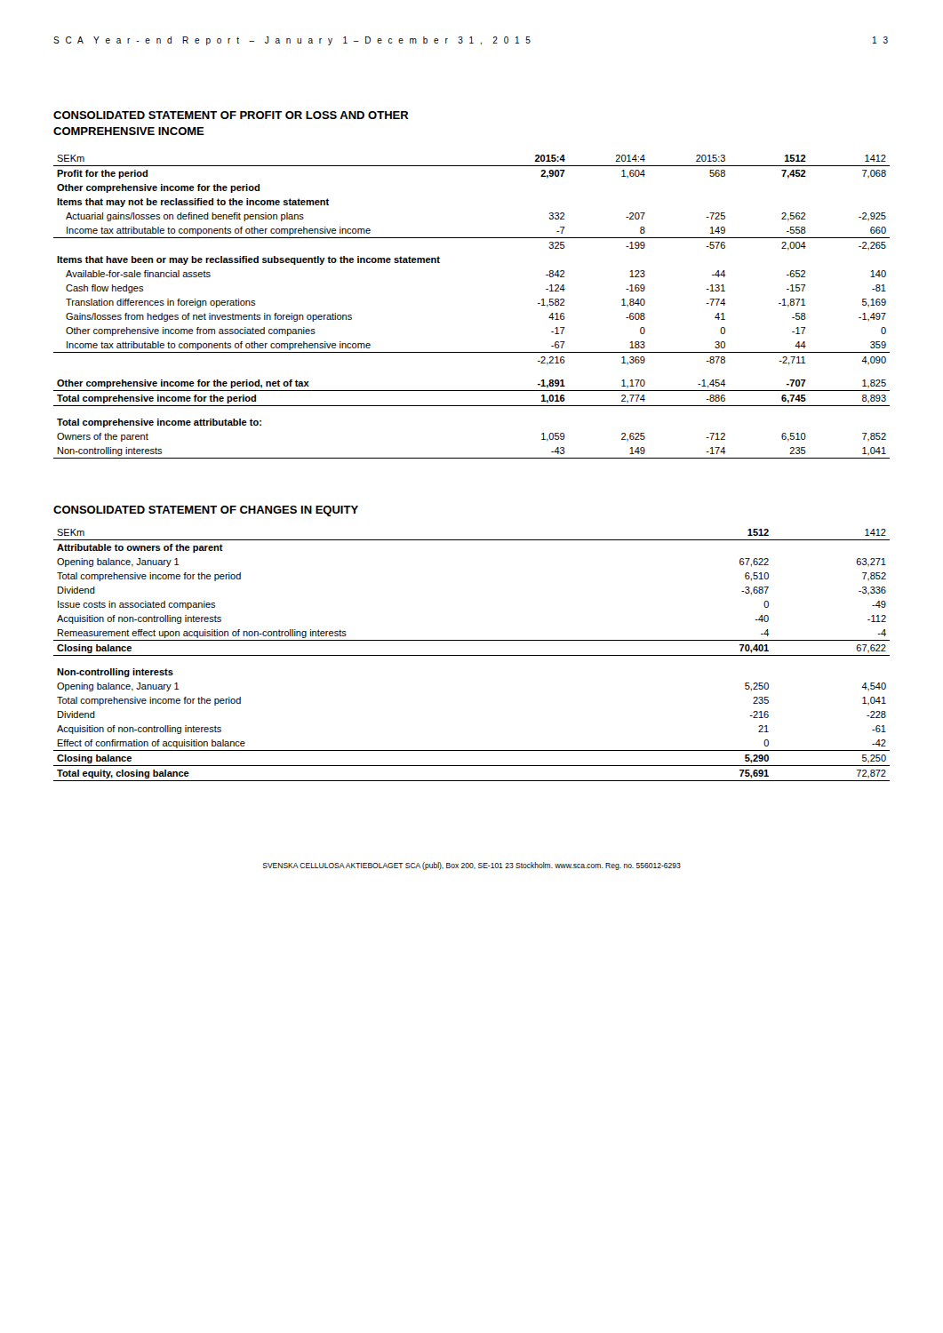S C A Y e a r - e n d R e p o r t – J a n u a r y 1 – D e c e m b e r 3 1 , 2 0 1 5
1 3
CONSOLIDATED STATEMENT OF PROFIT OR LOSS AND OTHER
COMPREHENSIVE INCOME
| SEKm | 2015:4 | 2014:4 | 2015:3 | 1512 | 1412 |
| --- | --- | --- | --- | --- | --- |
| Profit for the period | 2,907 | 1,604 | 568 | 7,452 | 7,068 |
| Other comprehensive income for the period | | | | | |
| Items that may not be reclassified to the income statement | | | | | |
| Actuarial gains/losses on defined benefit pension plans | 332 | -207 | -725 | 2,562 | -2,925 |
| Income tax attributable to components of other comprehensive income | -7 | 8 | 149 | -558 | 660 |
| | 325 | -199 | -576 | 2,004 | -2,265 |
| Items that have been or may be reclassified subsequently to the income statement | | | | | |
| Available-for-sale financial assets | -842 | 123 | -44 | -652 | 140 |
| Cash flow hedges | -124 | -169 | -131 | -157 | -81 |
| Translation differences in foreign operations | -1,582 | 1,840 | -774 | -1,871 | 5,169 |
| Gains/losses from hedges of net investments in foreign operations | 416 | -608 | 41 | -58 | -1,497 |
| Other comprehensive income from associated companies | -17 | 0 | 0 | -17 | 0 |
| Income tax attributable to components of other comprehensive income | -67 | 183 | 30 | 44 | 359 |
| | -2,216 | 1,369 | -878 | -2,711 | 4,090 |
| Other comprehensive income for the period, net of tax | -1,891 | 1,170 | -1,454 | -707 | 1,825 |
| Total comprehensive income for the period | 1,016 | 2,774 | -886 | 6,745 | 8,893 |
| Total comprehensive income attributable to: | | | | | |
| Owners of the parent | 1,059 | 2,625 | -712 | 6,510 | 7,852 |
| Non-controlling interests | -43 | 149 | -174 | 235 | 1,041 |
CONSOLIDATED STATEMENT OF CHANGES IN EQUITY
| SEKm | 1512 | 1412 |
| --- | --- | --- |
| Attributable to owners of the parent | | |
| Opening balance, January 1 | 67,622 | 63,271 |
| Total comprehensive income for the period | 6,510 | 7,852 |
| Dividend | -3,687 | -3,336 |
| Issue costs in associated companies | 0 | -49 |
| Acquisition of non-controlling interests | -40 | -112 |
| Remeasurement effect upon acquisition of non-controlling interests | -4 | -4 |
| Closing balance | 70,401 | 67,622 |
| Non-controlling interests | | |
| Opening balance, January 1 | 5,250 | 4,540 |
| Total comprehensive income for the period | 235 | 1,041 |
| Dividend | -216 | -228 |
| Acquisition of non-controlling interests | 21 | -61 |
| Effect of confirmation of acquisition balance | 0 | -42 |
| Closing balance | 5,290 | 5,250 |
| Total equity, closing balance | 75,691 | 72,872 |
SVENSKA CELLULOSA AKTIEBOLAGET SCA (publ), Box 200, SE-101 23 Stockholm. www.sca.com. Reg. no. 556012-6293